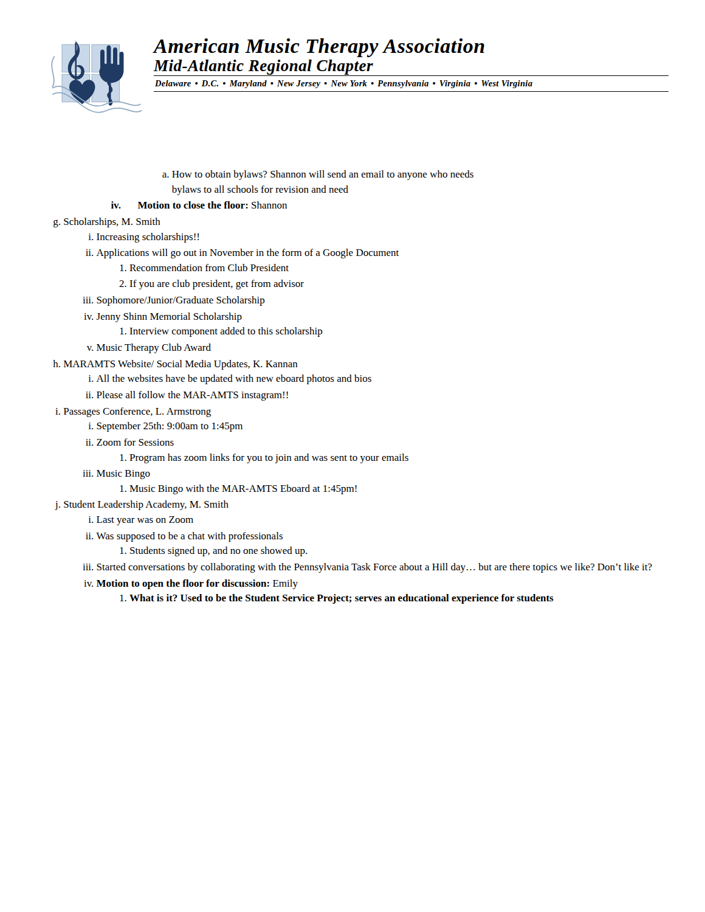American Music Therapy Association
Mid-Atlantic Regional Chapter
Delaware • D.C. • Maryland • New Jersey • New York • Pennsylvania • Virginia • West Virginia
How to obtain bylaws? Shannon will send an email to anyone who needs bylaws to all schools for revision and need
iv. Motion to close the floor: Shannon
Scholarships, M. Smith
Increasing scholarships!!
Applications will go out in November in the form of a Google Document
Recommendation from Club President
If you are club president, get from advisor
Sophomore/Junior/Graduate Scholarship
Jenny Shinn Memorial Scholarship
Interview component added to this scholarship
Music Therapy Club Award
MARAMTS Website/ Social Media Updates, K. Kannan
All the websites have be updated with new eboard photos and bios
Please all follow the MAR-AMTS instagram!!
Passages Conference, L. Armstrong
September 25th: 9:00am to 1:45pm
Zoom for Sessions
Program has zoom links for you to join and was sent to your emails
Music Bingo
Music Bingo with the MAR-AMTS Eboard at 1:45pm!
Student Leadership Academy, M. Smith
Last year was on Zoom
Was supposed to be a chat with professionals
Students signed up, and no one showed up.
Started conversations by collaborating with the Pennsylvania Task Force about a Hill day… but are there topics we like? Don’t like it?
Motion to open the floor for discussion: Emily
What is it? Used to be the Student Service Project; serves an educational experience for students